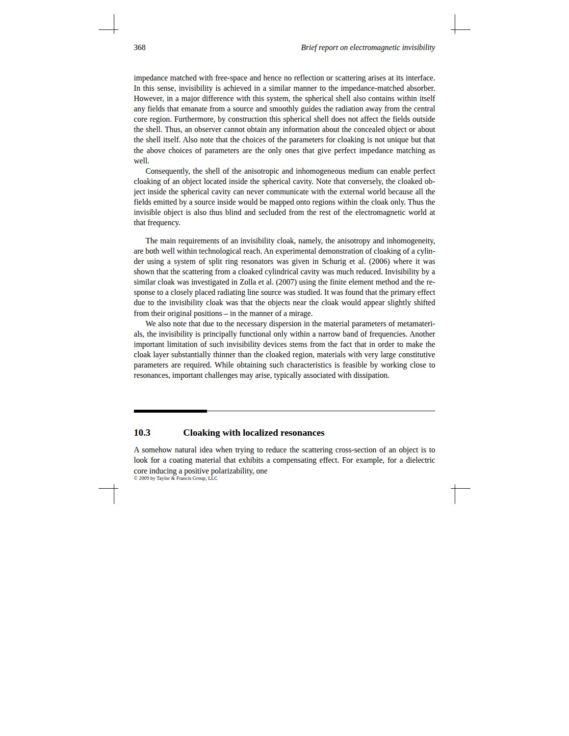368 Brief report on electromagnetic invisibility
impedance matched with free-space and hence no reflection or scattering arises at its interface. In this sense, invisibility is achieved in a similar manner to the impedance-matched absorber. However, in a major difference with this system, the spherical shell also contains within itself any fields that emanate from a source and smoothly guides the radiation away from the central core region. Furthermore, by construction this spherical shell does not affect the fields outside the shell. Thus, an observer cannot obtain any information about the concealed object or about the shell itself. Also note that the choices of the parameters for cloaking is not unique but that the above choices of parameters are the only ones that give perfect impedance matching as well.
Consequently, the shell of the anisotropic and inhomogeneous medium can enable perfect cloaking of an object located inside the spherical cavity. Note that conversely, the cloaked object inside the spherical cavity can never communicate with the external world because all the fields emitted by a source inside would be mapped onto regions within the cloak only. Thus the invisible object is also thus blind and secluded from the rest of the electromagnetic world at that frequency.
The main requirements of an invisibility cloak, namely, the anisotropy and inhomogeneity, are both well within technological reach. An experimental demonstration of cloaking of a cylinder using a system of split ring resonators was given in Schurig et al. (2006) where it was shown that the scattering from a cloaked cylindrical cavity was much reduced. Invisibility by a similar cloak was investigated in Zolla et al. (2007) using the finite element method and the response to a closely placed radiating line source was studied. It was found that the primary effect due to the invisibility cloak was that the objects near the cloak would appear slightly shifted from their original positions – in the manner of a mirage.
We also note that due to the necessary dispersion in the material parameters of metamaterials, the invisibility is principally functional only within a narrow band of frequencies. Another important limitation of such invisibility devices stems from the fact that in order to make the cloak layer substantially thinner than the cloaked region, materials with very large constitutive parameters are required. While obtaining such characteristics is feasible by working close to resonances, important challenges may arise, typically associated with dissipation.
10.3 Cloaking with localized resonances
A somehow natural idea when trying to reduce the scattering cross-section of an object is to look for a coating material that exhibits a compensating effect. For example, for a dielectric core inducing a positive polarizability, one
© 2009 by Taylor & Francis Group, LLC